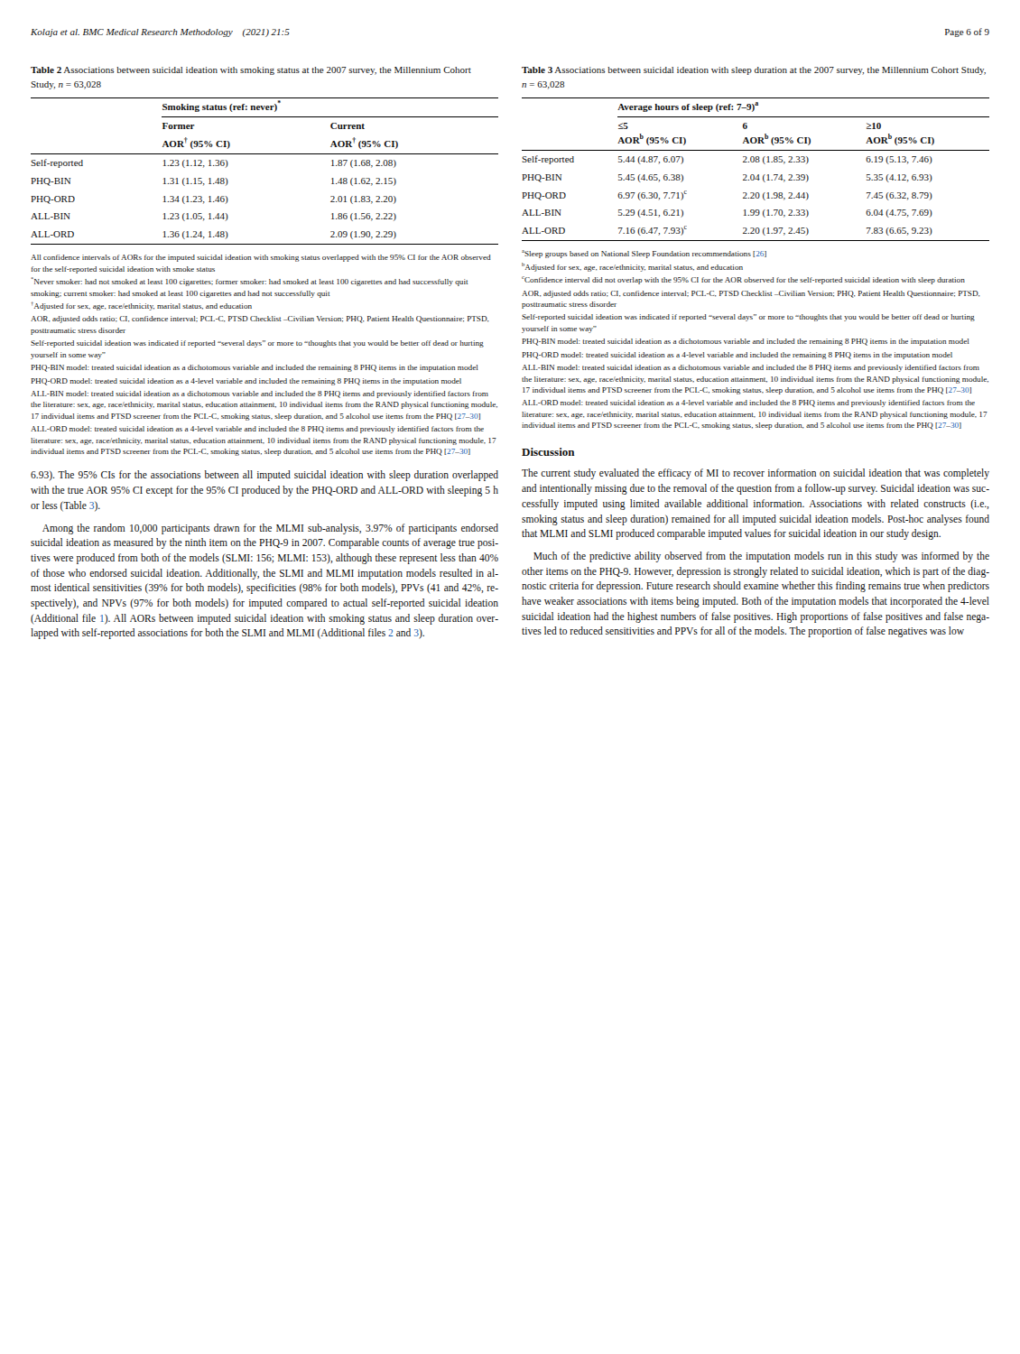Kolaja et al. BMC Medical Research Methodology (2021) 21:5
Page 6 of 9
Table 2 Associations between suicidal ideation with smoking status at the 2007 survey, the Millennium Cohort Study, n = 63,028
| | Smoking status (ref: never) * |
| --- | --- |
| | Former | Current |
| | AOR † (95% CI) | AOR † (95% CI) |
| Self-reported | 1.23 (1.12, 1.36) | 1.87 (1.68, 2.08) |
| PHQ-BIN | 1.31 (1.15, 1.48) | 1.48 (1.62, 2.15) |
| PHQ-ORD | 1.34 (1.23, 1.46) | 2.01 (1.83, 2.20) |
| ALL-BIN | 1.23 (1.05, 1.44) | 1.86 (1.56, 2.22) |
| ALL-ORD | 1.36 (1.24, 1.48) | 2.09 (1.90, 2.29) |
All confidence intervals of AORs for the imputed suicidal ideation with smoking status overlapped with the 95% CI for the AOR observed for the self-reported suicidal ideation with smoke status
*Never smoker: had not smoked at least 100 cigarettes; former smoker: had smoked at least 100 cigarettes and had successfully quit smoking; current smoker: had smoked at least 100 cigarettes and had not successfully quit
†Adjusted for sex, age, race/ethnicity, marital status, and education
AOR, adjusted odds ratio; CI, confidence interval; PCL-C, PTSD Checklist –Civilian Version; PHQ, Patient Health Questionnaire; PTSD, posttraumatic stress disorder
Self-reported suicidal ideation was indicated if reported “several days” or more to “thoughts that you would be better off dead or hurting yourself in some way”
PHQ-BIN model: treated suicidal ideation as a dichotomous variable and included the remaining 8 PHQ items in the imputation model
PHQ-ORD model: treated suicidal ideation as a 4-level variable and included the remaining 8 PHQ items in the imputation model
ALL-BIN model: treated suicidal ideation as a dichotomous variable and included the 8 PHQ items and previously identified factors from the literature: sex, age, race/ethnicity, marital status, education attainment, 10 individual items from the RAND physical functioning module, 17 individual items and PTSD screener from the PCL-C, smoking status, sleep duration, and 5 alcohol use items from the PHQ [27–30]
ALL-ORD model: treated suicidal ideation as a 4-level variable and included the 8 PHQ items and previously identified factors from the literature: sex, age, race/ethnicity, marital status, education attainment, 10 individual items from the RAND physical functioning module, 17 individual items and PTSD screener from the PCL-C, smoking status, sleep duration, and 5 alcohol use items from the PHQ [27–30]
6.93). The 95% CIs for the associations between all imputed suicidal ideation with sleep duration overlapped with the true AOR 95% CI except for the 95% CI produced by the PHQ-ORD and ALL-ORD with sleeping 5 h or less (Table 3).
Among the random 10,000 participants drawn for the MLMI sub-analysis, 3.97% of participants endorsed suicidal ideation as measured by the ninth item on the PHQ-9 in 2007. Comparable counts of average true positives were produced from both of the models (SLMI: 156; MLMI: 153), although these represent less than 40% of those who endorsed suicidal ideation. Additionally, the SLMI and MLMI imputation models resulted in almost identical sensitivities (39% for both models), specificities (98% for both models), PPVs (41 and 42%, respectively), and NPVs (97% for both models) for imputed compared to actual self-reported suicidal ideation (Additional file 1). All AORs between imputed suicidal ideation with smoking status and sleep duration overlapped with self-reported associations for both the SLMI and MLMI (Additional files 2 and 3).
Table 3 Associations between suicidal ideation with sleep duration at the 2007 survey, the Millennium Cohort Study, n = 63,028
| | Average hours of sleep (ref: 7–9) a |
| --- | --- |
| | ≤5 AOR b (95% CI) | 6 AOR b (95% CI) | ≥10 AOR b (95% CI) |
| Self-reported | 5.44 (4.87, 6.07) | 2.08 (1.85, 2.33) | 6.19 (5.13, 7.46) |
| PHQ-BIN | 5.45 (4.65, 6.38) | 2.04 (1.74, 2.39) | 5.35 (4.12, 6.93) |
| PHQ-ORD | 6.97 (6.30, 7.71) c | 2.20 (1.98, 2.44) | 7.45 (6.32, 8.79) |
| ALL-BIN | 5.29 (4.51, 6.21) | 1.99 (1.70, 2.33) | 6.04 (4.75, 7.69) |
| ALL-ORD | 7.16 (6.47, 7.93) c | 2.20 (1.97, 2.45) | 7.83 (6.65, 9.23) |
aSleep groups based on National Sleep Foundation recommendations [26]
bAdjusted for sex, age, race/ethnicity, marital status, and education
cConfidence interval did not overlap with the 95% CI for the AOR observed for the self-reported suicidal ideation with sleep duration
AOR, adjusted odds ratio; CI, confidence interval; PCL-C, PTSD Checklist –Civilian Version; PHQ, Patient Health Questionnaire; PTSD, posttraumatic stress disorder
Self-reported suicidal ideation was indicated if reported “several days” or more to “thoughts that you would be better off dead or hurting yourself in some way”
PHQ-BIN model: treated suicidal ideation as a dichotomous variable and included the remaining 8 PHQ items in the imputation model
PHQ-ORD model: treated suicidal ideation as a 4-level variable and included the remaining 8 PHQ items in the imputation model
ALL-BIN model: treated suicidal ideation as a dichotomous variable and included the 8 PHQ items and previously identified factors from the literature: sex, age, race/ethnicity, marital status, education attainment, 10 individual items from the RAND physical functioning module, 17 individual items and PTSD screener from the PCL-C, smoking status, sleep duration, and 5 alcohol use items from the PHQ [27–30]
ALL-ORD model: treated suicidal ideation as a 4-level variable and included the 8 PHQ items and previously identified factors from the literature: sex, age, race/ethnicity, marital status, education attainment, 10 individual items from the RAND physical functioning module, 17 individual items and PTSD screener from the PCL-C, smoking status, sleep duration, and 5 alcohol use items from the PHQ [27–30]
Discussion
The current study evaluated the efficacy of MI to recover information on suicidal ideation that was completely and intentionally missing due to the removal of the question from a follow-up survey. Suicidal ideation was successfully imputed using limited available additional information. Associations with related constructs (i.e., smoking status and sleep duration) remained for all imputed suicidal ideation models. Post-hoc analyses found that MLMI and SLMI produced comparable imputed values for suicidal ideation in our study design.
Much of the predictive ability observed from the imputation models run in this study was informed by the other items on the PHQ-9. However, depression is strongly related to suicidal ideation, which is part of the diagnostic criteria for depression. Future research should examine whether this finding remains true when predictors have weaker associations with items being imputed. Both of the imputation models that incorporated the 4-level suicidal ideation had the highest numbers of false positives. High proportions of false positives and false negatives led to reduced sensitivities and PPVs for all of the models. The proportion of false negatives was low